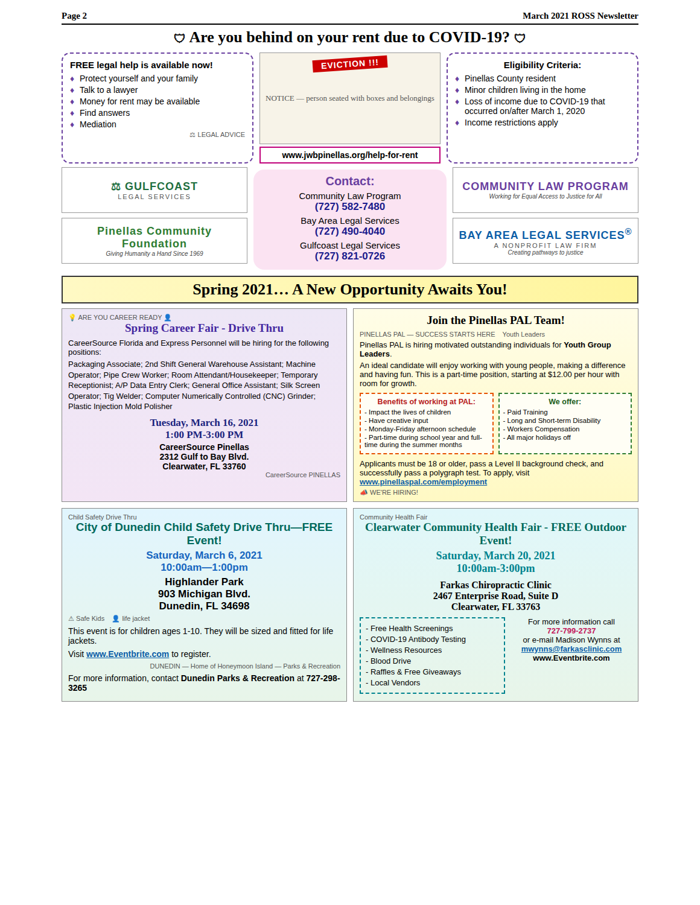Page 2
March 2021 ROSS Newsletter
🛡 Are you behind on your rent due to COVID-19? 🛡
FREE legal help is available now!
Protect yourself and your family
Talk to a lawyer
Money for rent may be available
Find answers
Mediation
⚖ LEGAL ADVICE
EVICTION !!!
NOTICE — person seated with boxes and belongings
www.jwbpinellas.org/help-for-rent
Eligibility Criteria:
Pinellas County resident
Minor children living in the home
Loss of income due to COVID-19 that occurred on/after March 1, 2020
Income restrictions apply
⚖ GULFCOAST
LEGAL SERVICES
Pinellas Community Foundation
Giving Humanity a Hand Since 1969
Contact:
Community Law Program
(727) 582-7480
Bay Area Legal Services
(727) 490-4040
Gulfcoast Legal Services
(727) 821-0726
COMMUNITY LAW PROGRAM
Working for Equal Access to Justice for All
BAY AREA LEGAL SERVICES®
A NONPROFIT LAW FIRM
Creating pathways to justice
Spring 2021… A New Opportunity Awaits You!
💡 ARE YOU CAREER READY 👤
Spring Career Fair - Drive Thru
CareerSource Florida and Express Personnel will be hiring for the following positions:
Packaging Associate; 2nd Shift General Warehouse Assistant; Machine Operator; Pipe Crew Worker; Room Attendant/Housekeeper; Temporary Receptionist; A/P Data Entry Clerk; General Office Assistant; Silk Screen Operator; Tig Welder; Computer Numerically Controlled (CNC) Grinder; Plastic Injection Mold Polisher
Tuesday, March 16, 2021
1:00 PM-3:00 PM
CareerSource Pinellas
2312 Gulf to Bay Blvd.
Clearwater, FL 33760
CareerSource PINELLAS
Join the Pinellas PAL Team!
PINELLAS PAL — SUCCESS STARTS HERE Youth Leaders
Pinellas PAL is hiring motivated outstanding individuals for Youth Group Leaders.
An ideal candidate will enjoy working with young people, making a difference and having fun. This is a part-time position, starting at $12.00 per hour with room for growth.
Benefits of working at PAL:
- Impact the lives of children
- Have creative input
- Monday-Friday afternoon schedule
- Part-time during school year and full-time during the summer months
We offer:
- Paid Training
- Long and Short-term Disability
- Workers Compensation
- All major holidays off
Applicants must be 18 or older, pass a Level II background check, and successfully pass a polygraph test. To apply, visit www.pinellaspal.com/employment
📣 WE'RE HIRING!
Child Safety Drive Thru
City of Dunedin Child Safety Drive Thru—FREE Event!
Saturday, March 6, 2021
10:00am—1:00pm
Highlander Park
903 Michigan Blvd.
Dunedin, FL 34698
⚠ Safe Kids 👤 life jacket
This event is for children ages 1-10. They will be sized and fitted for life jackets.
Visit www.Eventbrite.com to register.
DUNEDIN — Home of Honeymoon Island — Parks & Recreation
For more information, contact Dunedin Parks & Recreation at 727-298-3265
Community Health Fair
Clearwater Community Health Fair - FREE Outdoor Event!
Saturday, March 20, 2021
10:00am-3:00pm
Farkas Chiropractic Clinic
2467 Enterprise Road, Suite D
Clearwater, FL 33763
- Free Health Screenings
- COVID-19 Antibody Testing
- Wellness Resources
- Blood Drive
- Raffles & Free Giveaways
- Local Vendors
For more information call
727-799-2737
or e-mail Madison Wynns at
mwynns@farkasclinic.com
www.Eventbrite.com